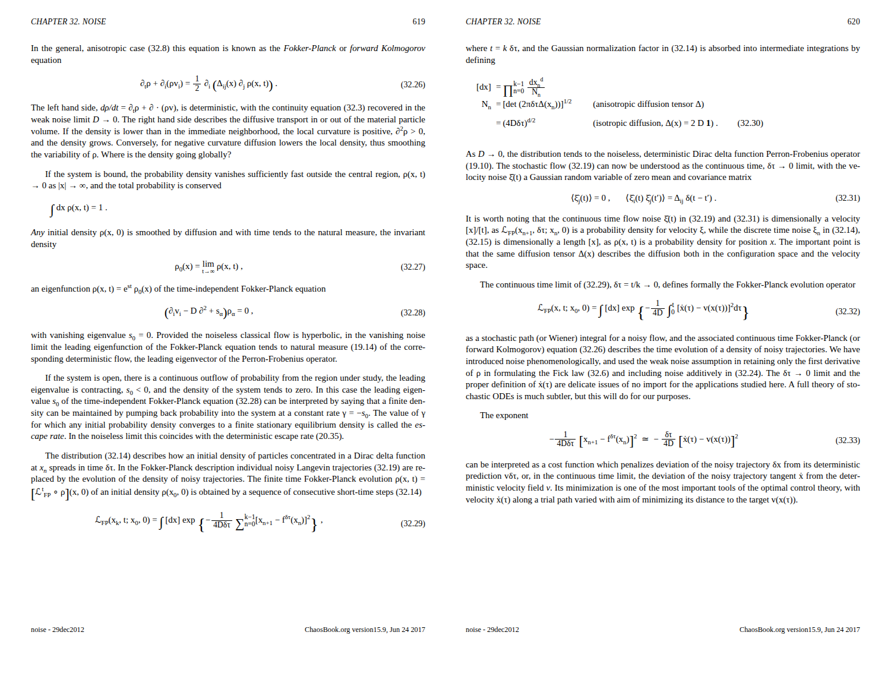CHAPTER 32. NOISE 619
In the general, anisotropic case (32.8) this equation is known as the Fokker-Planck or forward Kolmogorov equation
∂tρ + ∂i(ρvi) = 12 ∂i (Δij(x) ∂j ρ(x, t)) .
(32.26)
The left hand side, dρ/dt = ∂tρ + ∂ · (ρv), is deterministic, with the continuity equation (32.3) recovered in the weak noise limit D → 0. The right hand side describes the diffusive transport in or out of the material particle volume. If the density is lower than in the immediate neighborhood, the local curvature is positive, ∂2ρ > 0, and the density grows. Conversely, for negative curvature diffusion lowers the local density, thus smoothing the variability of ρ. Where is the density going globally?
If the system is bound, the probability density vanishes sufficiently fast outside the central region, ρ(x, t) → 0 as |x| → ∞, and the total probability is conserved
∫ dx ρ(x, t) = 1 .
Any initial density ρ(x, 0) is smoothed by diffusion and with time tends to the natural measure, the invariant density
ρ0(x) = lim t→∞ ρ(x, t) ,
(32.27)
an eigenfunction ρ(x, t) = est ρ0(x) of the time-independent Fokker-Planck equation
(∂ivi − D ∂2 + sα) ρα = 0 ,
(32.28)
with vanishing eigenvalue s0 = 0. Provided the noiseless classical flow is hyperbolic, in the vanishing noise limit the leading eigenfunction of the Fokker-Planck equation tends to natural measure (19.14) of the corresponding deterministic flow, the leading eigenvector of the Perron-Frobenius operator.
If the system is open, there is a continuous outflow of probability from the region under study, the leading eigenvalue is contracting, s0 < 0, and the density of the system tends to zero. In this case the leading eigenvalue s0 of the time-independent Fokker-Planck equation (32.28) can be interpreted by saying that a finite density can be maintained by pumping back probability into the system at a constant rate γ = −s0. The value of γ for which any initial probability density converges to a finite stationary equilibrium density is called the escape rate. In the noiseless limit this coincides with the deterministic escape rate (20.35).
The distribution (32.14) describes how an initial density of particles concentrated in a Dirac delta function at xn spreads in time δτ. In the Fokker-Planck description individual noisy Langevin trajectories (32.19) are replaced by the evolution of the density of noisy trajectories. The finite time Fokker-Planck evolution ρ(x, t) = [ℒtFP ∘ ρ](x, 0) of an initial density ρ(x0, 0) is obtained by a sequence of consecutive short-time steps (32.14)
ℒFP(xk, t; x0, 0) = ∫ [dx] exp {−14Dδτ ∑k−1 n=0[xn+1 − fδτ(xn)]2} ,
(32.29)
noise - 29dec2012 ChaosBook.org version15.9, Jun 24 2017
CHAPTER 32. NOISE 620
where t = k δτ, and the Gaussian normalization factor in (32.14) is absorbed into intermediate integrations by defining
[dx] = ∏k−1 n=0 dxnd Nn
Nn = [det (2πδτΔ(xn))]1/2 (anisotropic diffusion tensor Δ)
= (4Dδτ)d/2 (isotropic diffusion, Δ(x) = 2 D 1) . (32.30)
As D → 0, the distribution tends to the noiseless, deterministic Dirac delta function Perron-Frobenius operator (19.10). The stochastic flow (32.19) can now be understood as the continuous time, δτ → 0 limit, with the velocity noise ξ̂(t) a Gaussian random variable of zero mean and covariance matrix
⟨ξ̂j(t)⟩ = 0 , ⟨ξ̂i(t) ξ̂j(t′)⟩ = Δij δ(t − t′) .
(32.31)
It is worth noting that the continuous time flow noise ξ̂(t) in (32.19) and (32.31) is dimensionally a velocity [x]/[t], as ℒFP(xn+1, δτ; xn, 0) is a probability density for velocity ξ, while the discrete time noise ξn in (32.14), (32.15) is dimensionally a length [x], as ρ(x, t) is a probability density for position x. The important point is that the same diffusion tensor Δ(x) describes the diffusion both in the configuration space and the velocity space.
The continuous time limit of (32.29), δτ = t/k → 0, defines formally the Fokker-Planck evolution operator
ℒFP(x, t; x0, 0) = ∫ [dx] exp {−14D ∫t 0 [ẋ(τ) − v(x(τ))]2dτ}
(32.32)
as a stochastic path (or Wiener) integral for a noisy flow, and the associated continuous time Fokker-Planck (or forward Kolmogorov) equation (32.26) describes the time evolution of a density of noisy trajectories. We have introduced noise phenomenologically, and used the weak noise assumption in retaining only the first derivative of ρ in formulating the Fick law (32.6) and including noise additively in (32.24). The δτ → 0 limit and the proper definition of ẋ(τ) are delicate issues of no import for the applications studied here. A full theory of stochastic ODEs is much subtler, but this will do for our purposes.
The exponent
−14Dδτ [xn+1 − fδτ(xn)]2 ≃ − δτ 4D [ẋ(τ) − v(x(τ))]2
(32.33)
can be interpreted as a cost function which penalizes deviation of the noisy trajectory δx from its deterministic prediction vδτ, or, in the continuous time limit, the deviation of the noisy trajectory tangent ẋ from the deterministic velocity field v. Its minimization is one of the most important tools of the optimal control theory, with velocity ẋ(τ) along a trial path varied with aim of minimizing its distance to the target v(x(τ)).
noise - 29dec2012 ChaosBook.org version15.9, Jun 24 2017